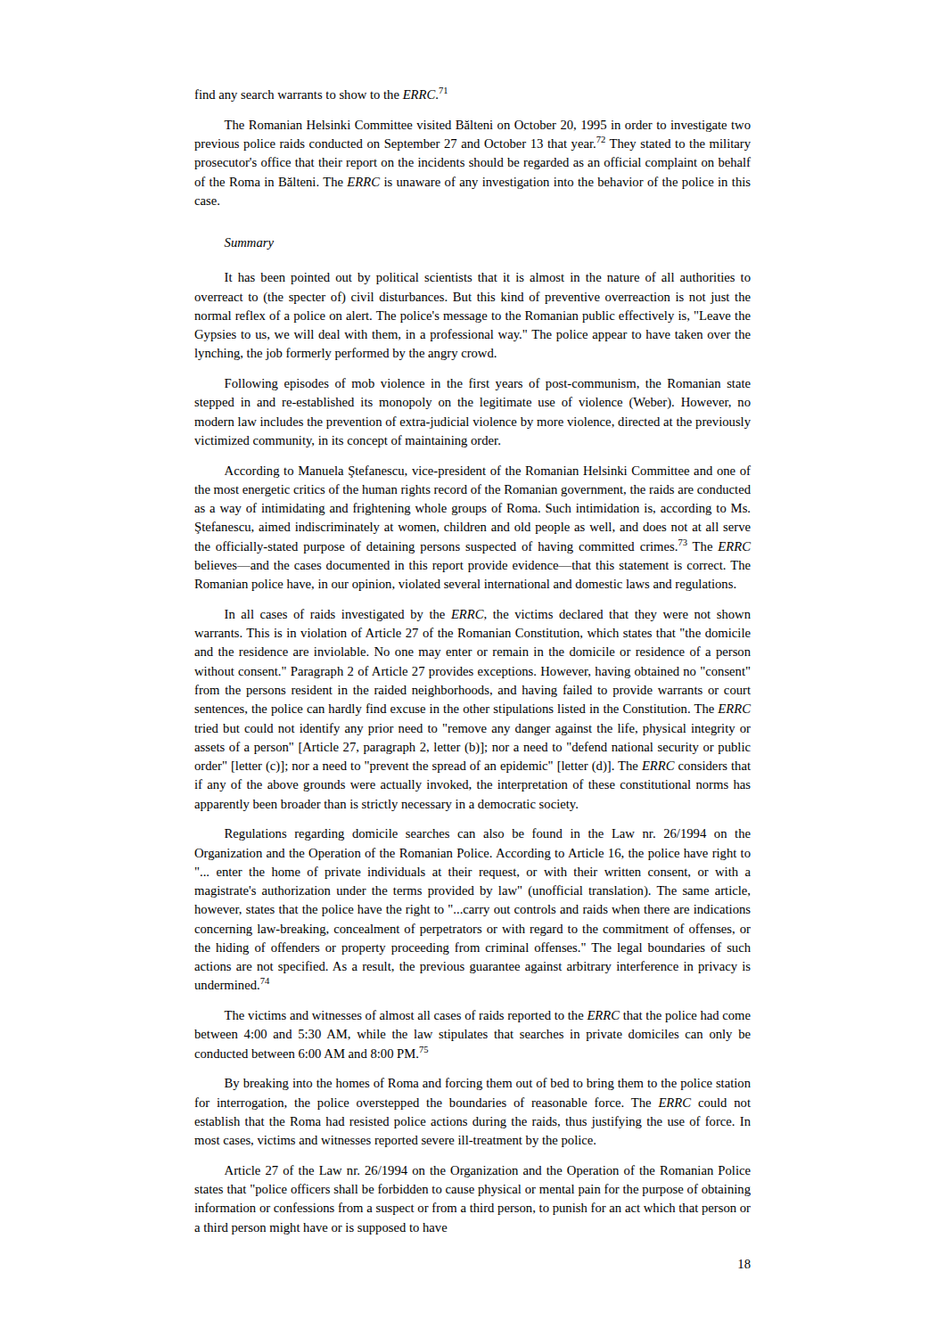find any search warrants to show to the ERRC.71
The Romanian Helsinki Committee visited Bălteni on October 20, 1995 in order to investigate two previous police raids conducted on September 27 and October 13 that year.72 They stated to the military prosecutor's office that their report on the incidents should be regarded as an official complaint on behalf of the Roma in Bălteni. The ERRC is unaware of any investigation into the behavior of the police in this case.
Summary
It has been pointed out by political scientists that it is almost in the nature of all authorities to overreact to (the specter of) civil disturbances. But this kind of preventive overreaction is not just the normal reflex of a police on alert. The police's message to the Romanian public effectively is, "Leave the Gypsies to us, we will deal with them, in a professional way." The police appear to have taken over the lynching, the job formerly performed by the angry crowd.
Following episodes of mob violence in the first years of post-communism, the Romanian state stepped in and re-established its monopoly on the legitimate use of violence (Weber). However, no modern law includes the prevention of extra-judicial violence by more violence, directed at the previously victimized community, in its concept of maintaining order.
According to Manuela Ştefanescu, vice-president of the Romanian Helsinki Committee and one of the most energetic critics of the human rights record of the Romanian government, the raids are conducted as a way of intimidating and frightening whole groups of Roma. Such intimidation is, according to Ms. Ştefanescu, aimed indiscriminately at women, children and old people as well, and does not at all serve the officially-stated purpose of detaining persons suspected of having committed crimes.73 The ERRC believes—and the cases documented in this report provide evidence—that this statement is correct. The Romanian police have, in our opinion, violated several international and domestic laws and regulations.
In all cases of raids investigated by the ERRC, the victims declared that they were not shown warrants. This is in violation of Article 27 of the Romanian Constitution, which states that "the domicile and the residence are inviolable. No one may enter or remain in the domicile or residence of a person without consent." Paragraph 2 of Article 27 provides exceptions. However, having obtained no "consent" from the persons resident in the raided neighborhoods, and having failed to provide warrants or court sentences, the police can hardly find excuse in the other stipulations listed in the Constitution. The ERRC tried but could not identify any prior need to "remove any danger against the life, physical integrity or assets of a person" [Article 27, paragraph 2, letter (b)]; nor a need to "defend national security or public order" [letter (c)]; nor a need to "prevent the spread of an epidemic" [letter (d)]. The ERRC considers that if any of the above grounds were actually invoked, the interpretation of these constitutional norms has apparently been broader than is strictly necessary in a democratic society.
Regulations regarding domicile searches can also be found in the Law nr. 26/1994 on the Organization and the Operation of the Romanian Police. According to Article 16, the police have right to "... enter the home of private individuals at their request, or with their written consent, or with a magistrate's authorization under the terms provided by law" (unofficial translation). The same article, however, states that the police have the right to "...carry out controls and raids when there are indications concerning law-breaking, concealment of perpetrators or with regard to the commitment of offenses, or the hiding of offenders or property proceeding from criminal offenses." The legal boundaries of such actions are not specified. As a result, the previous guarantee against arbitrary interference in privacy is undermined.74
The victims and witnesses of almost all cases of raids reported to the ERRC that the police had come between 4:00 and 5:30 AM, while the law stipulates that searches in private domiciles can only be conducted between 6:00 AM and 8:00 PM.75
By breaking into the homes of Roma and forcing them out of bed to bring them to the police station for interrogation, the police overstepped the boundaries of reasonable force. The ERRC could not establish that the Roma had resisted police actions during the raids, thus justifying the use of force. In most cases, victims and witnesses reported severe ill-treatment by the police.
Article 27 of the Law nr. 26/1994 on the Organization and the Operation of the Romanian Police states that "police officers shall be forbidden to cause physical or mental pain for the purpose of obtaining information or confessions from a suspect or from a third person, to punish for an act which that person or a third person might have or is supposed to have
18